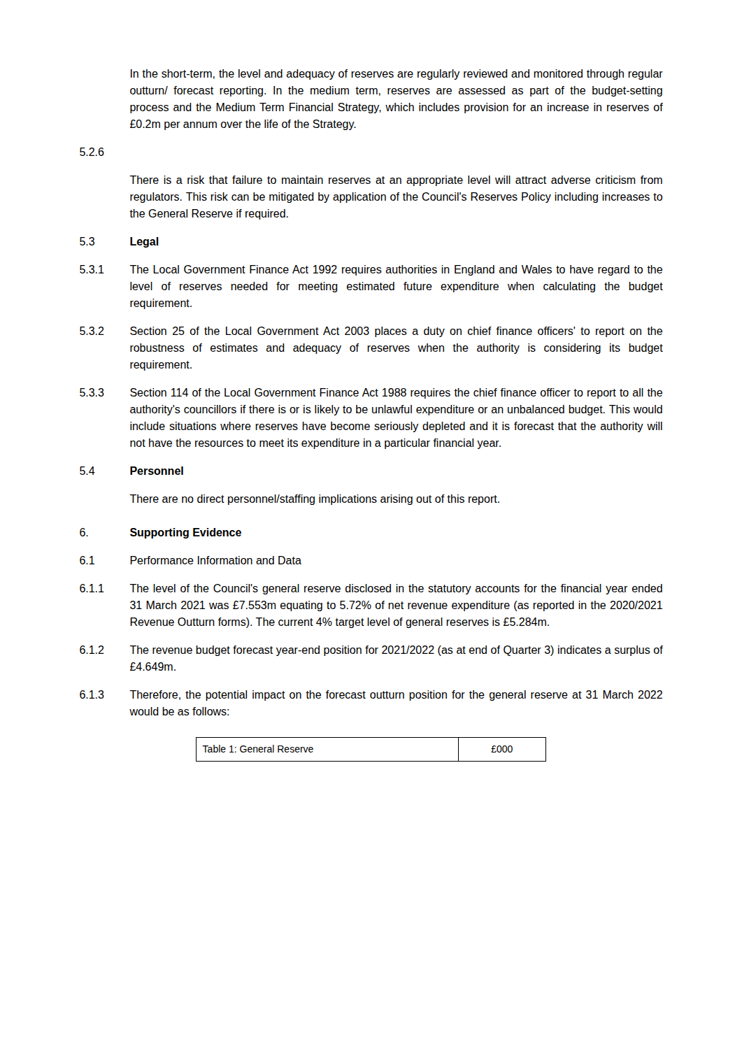In the short-term, the level and adequacy of reserves are regularly reviewed and monitored through regular outturn/ forecast reporting. In the medium term, reserves are assessed as part of the budget-setting process and the Medium Term Financial Strategy, which includes provision for an increase in reserves of £0.2m per annum over the life of the Strategy.
5.2.6
There is a risk that failure to maintain reserves at an appropriate level will attract adverse criticism from regulators. This risk can be mitigated by application of the Council's Reserves Policy including increases to the General Reserve if required.
5.3
Legal
5.3.1
The Local Government Finance Act 1992 requires authorities in England and Wales to have regard to the level of reserves needed for meeting estimated future expenditure when calculating the budget requirement.
5.3.2
Section 25 of the Local Government Act 2003 places a duty on chief finance officers' to report on the robustness of estimates and adequacy of reserves when the authority is considering its budget requirement.
5.3.3
Section 114 of the Local Government Finance Act 1988 requires the chief finance officer to report to all the authority's councillors if there is or is likely to be unlawful expenditure or an unbalanced budget. This would include situations where reserves have become seriously depleted and it is forecast that the authority will not have the resources to meet its expenditure in a particular financial year.
5.4
Personnel
There are no direct personnel/staffing implications arising out of this report.
6.
Supporting Evidence
6.1
Performance Information and Data
6.1.1
The level of the Council's general reserve disclosed in the statutory accounts for the financial year ended 31 March 2021 was £7.553m equating to 5.72% of net revenue expenditure (as reported in the 2020/2021 Revenue Outturn forms). The current 4% target level of general reserves is £5.284m.
6.1.2
The revenue budget forecast year-end position for 2021/2022 (as at end of Quarter 3) indicates a surplus of £4.649m.
6.1.3
Therefore, the potential impact on the forecast outturn position for the general reserve at 31 March 2022 would be as follows:
| Table 1: General Reserve | £000 |